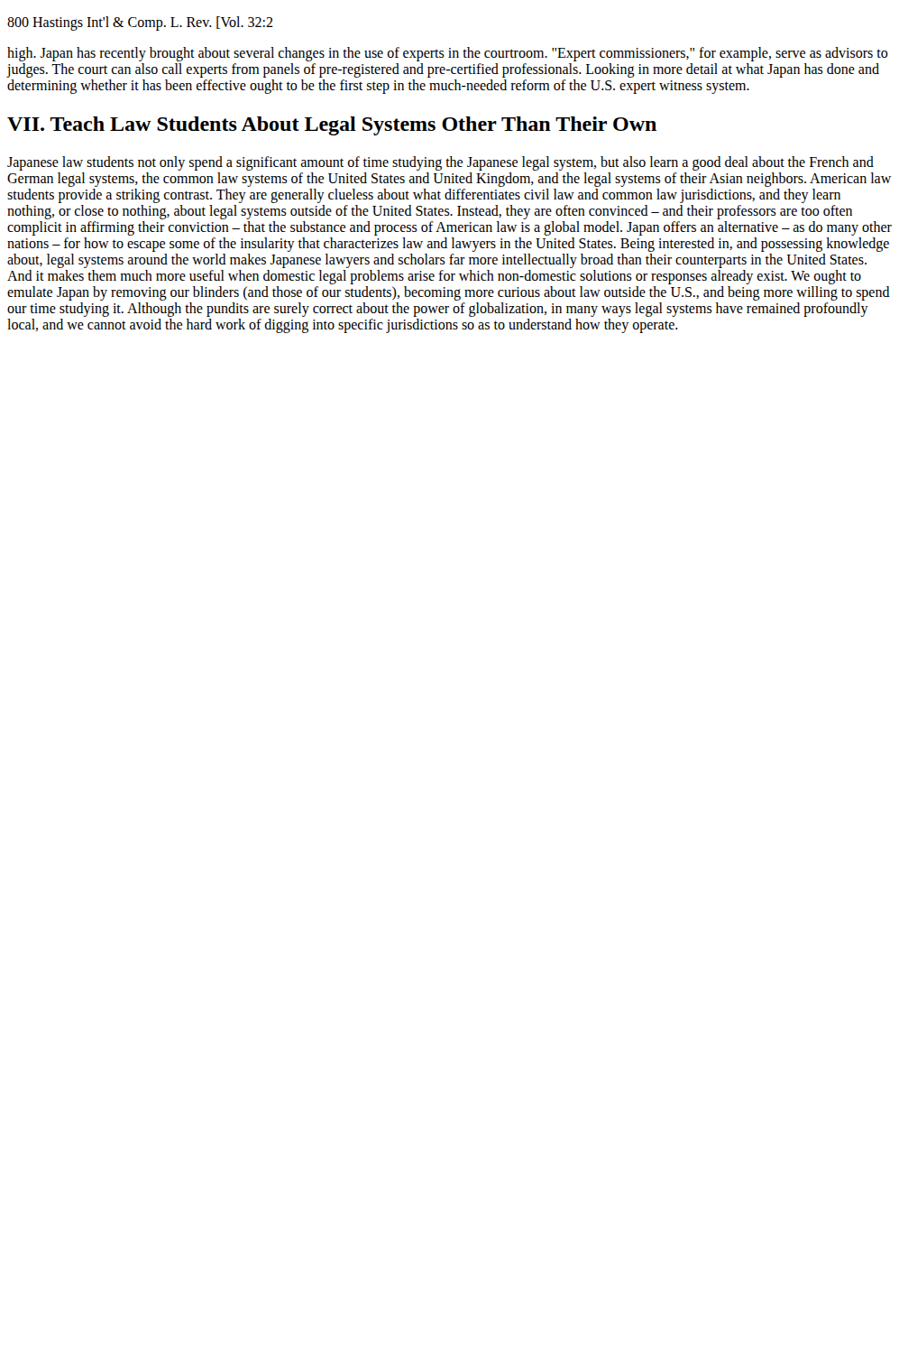800 Hastings Int'l & Comp. L. Rev. [Vol. 32:2
high. Japan has recently brought about several changes in the use of experts in the courtroom. "Expert commissioners," for example, serve as advisors to judges. The court can also call experts from panels of pre-registered and pre-certified professionals. Looking in more detail at what Japan has done and determining whether it has been effective ought to be the first step in the much-needed reform of the U.S. expert witness system.
VII. Teach Law Students About Legal Systems Other Than Their Own
Japanese law students not only spend a significant amount of time studying the Japanese legal system, but also learn a good deal about the French and German legal systems, the common law systems of the United States and United Kingdom, and the legal systems of their Asian neighbors. American law students provide a striking contrast. They are generally clueless about what differentiates civil law and common law jurisdictions, and they learn nothing, or close to nothing, about legal systems outside of the United States. Instead, they are often convinced – and their professors are too often complicit in affirming their conviction – that the substance and process of American law is a global model. Japan offers an alternative – as do many other nations – for how to escape some of the insularity that characterizes law and lawyers in the United States. Being interested in, and possessing knowledge about, legal systems around the world makes Japanese lawyers and scholars far more intellectually broad than their counterparts in the United States. And it makes them much more useful when domestic legal problems arise for which non-domestic solutions or responses already exist. We ought to emulate Japan by removing our blinders (and those of our students), becoming more curious about law outside the U.S., and being more willing to spend our time studying it. Although the pundits are surely correct about the power of globalization, in many ways legal systems have remained profoundly local, and we cannot avoid the hard work of digging into specific jurisdictions so as to understand how they operate.